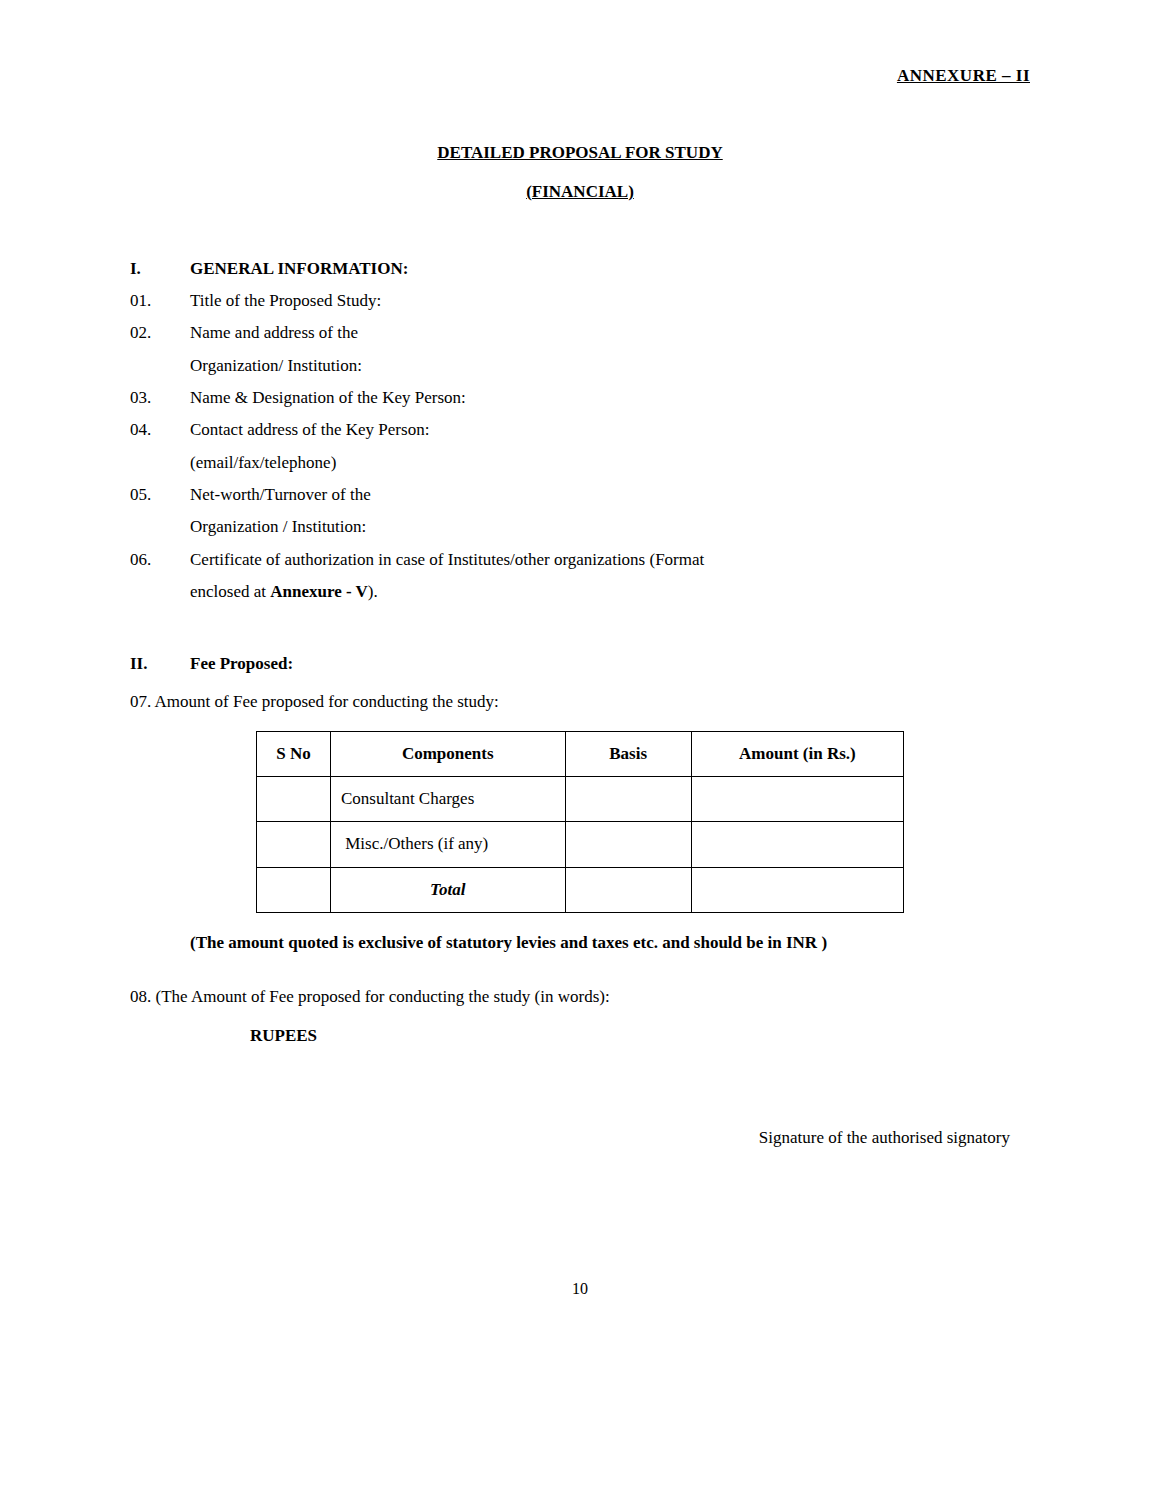ANNEXURE – II
DETAILED PROPOSAL FOR STUDY
(FINANCIAL)
| I. | GENERAL INFORMATION: |
| 01. | Title of the Proposed Study: |
| 02. | Name and address of the |
| | Organization/ Institution: |
| 03. | Name & Designation of the Key Person: |
| 04. | Contact address of the Key Person: |
| | (email/fax/telephone) |
| 05. | Net-worth/Turnover of the |
| | Organization / Institution: |
| 06. | Certificate of authorization in case of Institutes/other organizations (Format |
| | enclosed at Annexure - V ). |
| II. | Fee Proposed: |
07. Amount of Fee proposed for conducting the study:
| S No | Components | Basis | Amount (in Rs.) |
| --- | --- | --- | --- |
| | Consultant Charges | | |
| | Misc./Others (if any) | | |
| | Total | | |
(The amount quoted is exclusive of statutory levies and taxes etc. and should be in INR )
08. (The Amount of Fee proposed for conducting the study (in words):
RUPEES
Signature of the authorised signatory
10